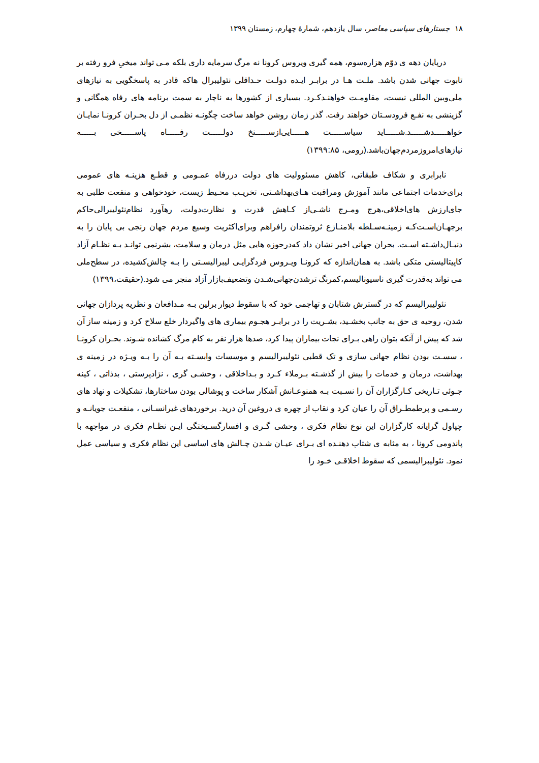۱۸ جستارهای سیاسی معاصر، سال یازدهم، شمارهٔ چهارم، زمستان ۱۳۹۹
درپایان دهه ی دوّم هزاره‌سوم، همه گیری ویروس کرونا نه مرگ سرمایه داری بلکه مـی تواند میخیِ فرو رفته بر تابوت جهانی شدن باشد. ملـت هـا در برابـر ایـده دولـت حـداقلی نئولیبرال هاکه قادر به پاسخگویی به نیازهای ملی‌وبین المللی نیست، مقاومـت خواهنـدکـرد. بسیاری از کشورها به ناچار به سمت برنامه های رفاه همگانی و گزینشی به نفـع فرودسـتان خواهند رفت. گذر زمان روشن خواهد ساخت چگونـه نظمـی از دل بحـران کرونـا نمایـان خواهـــــدشـــــد.شـــــاید سیاســـــت هـــــایی‌ازســـــنخ دولـــــت رفـــــاه پاســـــخی بـــــه نیازهای‌امروزمردم‌جهان‌باشد.(رومی، ۱۳۹۹:۸۵)
نابرابری و شکاف طبقاتی، کاهش مسئوولیت های دولت دررفاه عمـومی و قطـع هزینـه های عمومی برای‌خدمات اجتماعی مانند آموزش ومراقبت هـای‌بهداشـتی، تخریـب محـیط زیست، خودخواهی و منفعت طلبی به جای‌ارزش های‌اخلاقی،هرج ومـرج ناشـی‌از کـاهش قدرت و نظارت‌دولت، رهآورد نظام‌نئولیبرالی‌حاکم برجهـان‌اسـت‌کـه زمینـه‌سـلطه بلامنـازع ثروتمندان رافراهم وبرای‌اکثریت وسیع مردم جهان رنجی بی پایان را به دنبـال‌داشـته اسـت. بحران جهانی اخیر نشان داد که‌درحوزه هایی مثل درمان و سلامت، بشرنمی توانـد بـه نظـام آزاد کاپیتالیستی متکی باشد. به همان‌اندازه که کرونـا ویـروس فردگرایـی لیبرالیسـتی را بـه چالش‌کشیده، در سطح‌ملی می تواند به‌قدرت گیری ناسیونالیسم،کمرنگ ترشدن‌جهانی‌شـدن وتضعیف‌بازار آزاد منجر می شود.(حقیقت،۱۳۹۹)
نئولیبرالیسم که در گسترش شتابان و تهاجمی خود که با سقوط دیوار برلین بـه مـدافعان و نظریه پردازان جهانی شدن، روحیه ی حق به جانب بخشـید، بشـریت را در برابـر هجـوم بیماری های واگیردار خلع سلاح کرد و زمینه ساز آن شد که پیش از آنکه بتوان راهی بـرای نجات بیماران پیدا کرد، صدها هزار نفر به کام مرگ کشانده شـوند. بحـران کرونـا ، سسـت بودن نظام جهانی سازی و تک قطبی نئولیبرالیسم و موسسات وابسـته بـه آن را بـه ویـژه در زمینه ی بهداشت، درمان و خدمات را بیش از گذشـته بـرملاء کـرد و بـداخلاقی ، وحشـی گری ، نژادپرستی ، بدذاتی ، کینه جـوئی تـاریخی کـارگزاران آن را نسـبت بـه همنوعـانش آشکار ساخت و پوشالی بودن ساختارها، تشکیلات و نهاد های رسـمی و پرطمطـراق آن را عیان کرد و نقاب از چهره ی دروغین آن درید. برخوردهای غیرانسـانی ، منفعـت جویانـه و چپاول گرایانه کارگزاران این نوع نظام فکری ، وحشی گـری و افسارگسـیختگی ایـن نظـام فکری در مواجهه با پاندومی کرونا ، به مثابه ی شتاب دهنـده ای بـرای عیـان شـدن چـالش های اساسی این نظام فکری و سیاسی عمل نمود. نئولیبرالیسمی که سقوط اخلاقـی خـود را